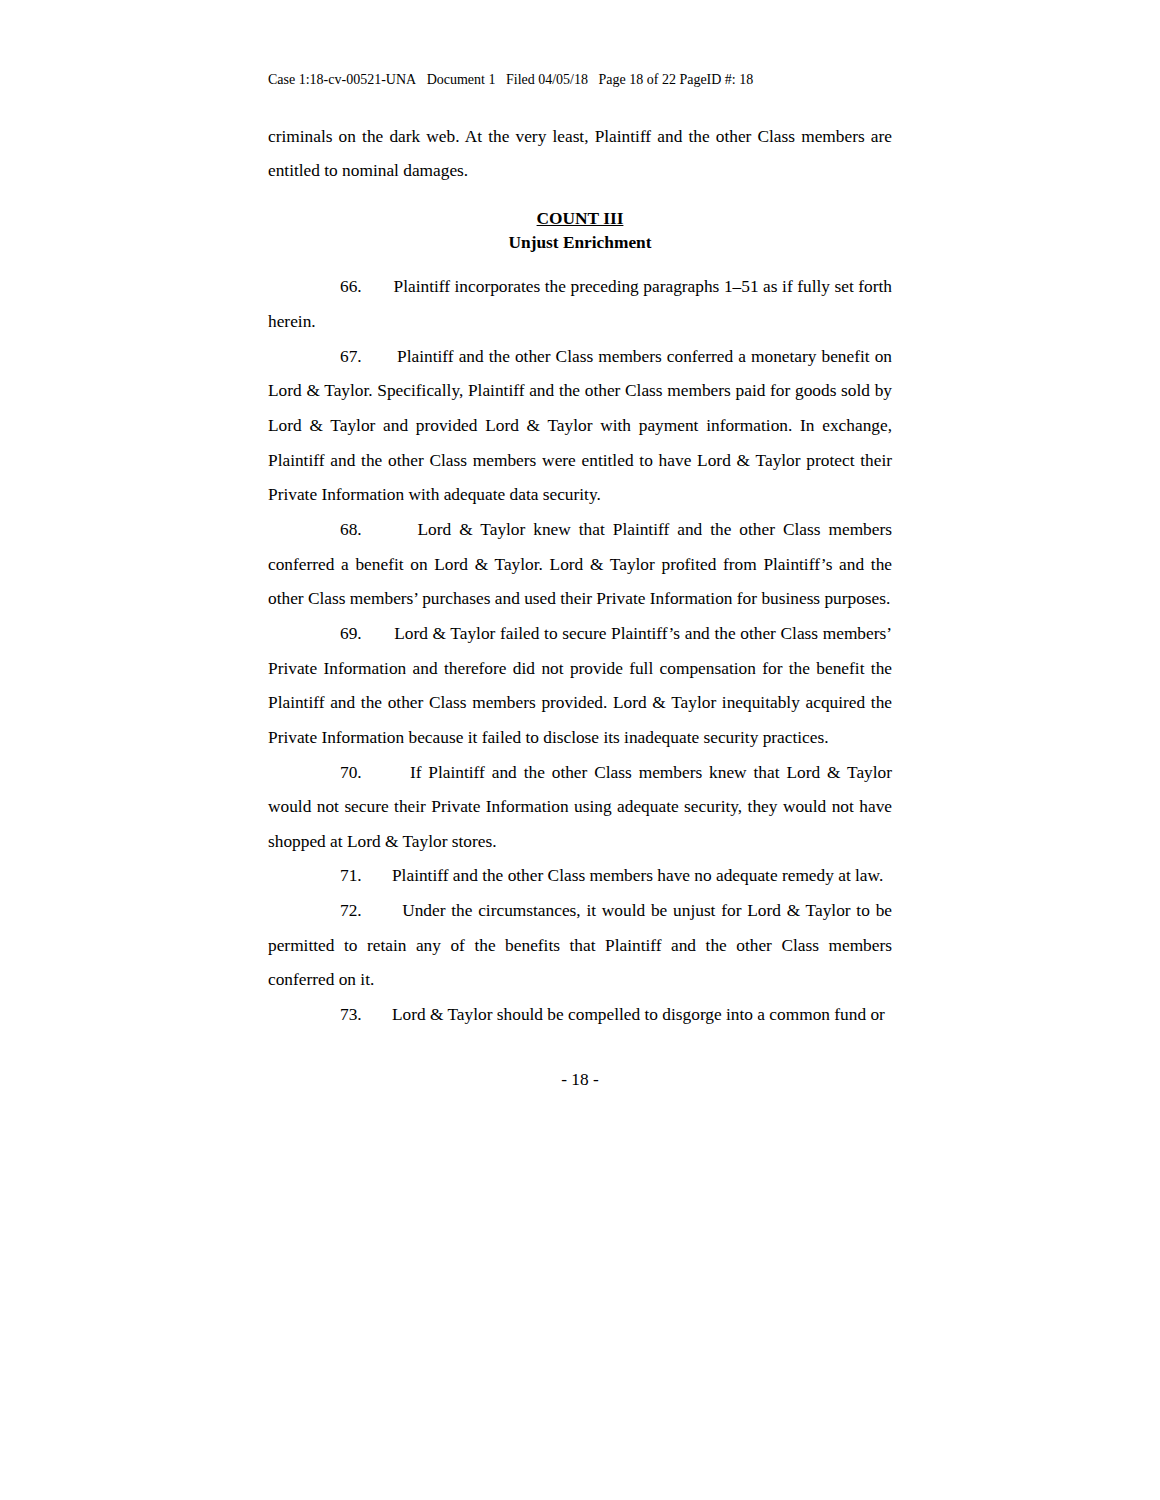Case 1:18-cv-00521-UNA Document 1 Filed 04/05/18 Page 18 of 22 PageID #: 18
criminals on the dark web. At the very least, Plaintiff and the other Class members are entitled to nominal damages.
COUNT III
Unjust Enrichment
66. Plaintiff incorporates the preceding paragraphs 1–51 as if fully set forth herein.
67. Plaintiff and the other Class members conferred a monetary benefit on Lord & Taylor. Specifically, Plaintiff and the other Class members paid for goods sold by Lord & Taylor and provided Lord & Taylor with payment information. In exchange, Plaintiff and the other Class members were entitled to have Lord & Taylor protect their Private Information with adequate data security.
68. Lord & Taylor knew that Plaintiff and the other Class members conferred a benefit on Lord & Taylor. Lord & Taylor profited from Plaintiff’s and the other Class members’ purchases and used their Private Information for business purposes.
69. Lord & Taylor failed to secure Plaintiff’s and the other Class members’ Private Information and therefore did not provide full compensation for the benefit the Plaintiff and the other Class members provided. Lord & Taylor inequitably acquired the Private Information because it failed to disclose its inadequate security practices.
70. If Plaintiff and the other Class members knew that Lord & Taylor would not secure their Private Information using adequate security, they would not have shopped at Lord & Taylor stores.
71. Plaintiff and the other Class members have no adequate remedy at law.
72. Under the circumstances, it would be unjust for Lord & Taylor to be permitted to retain any of the benefits that Plaintiff and the other Class members conferred on it.
73. Lord & Taylor should be compelled to disgorge into a common fund or
- 18 -